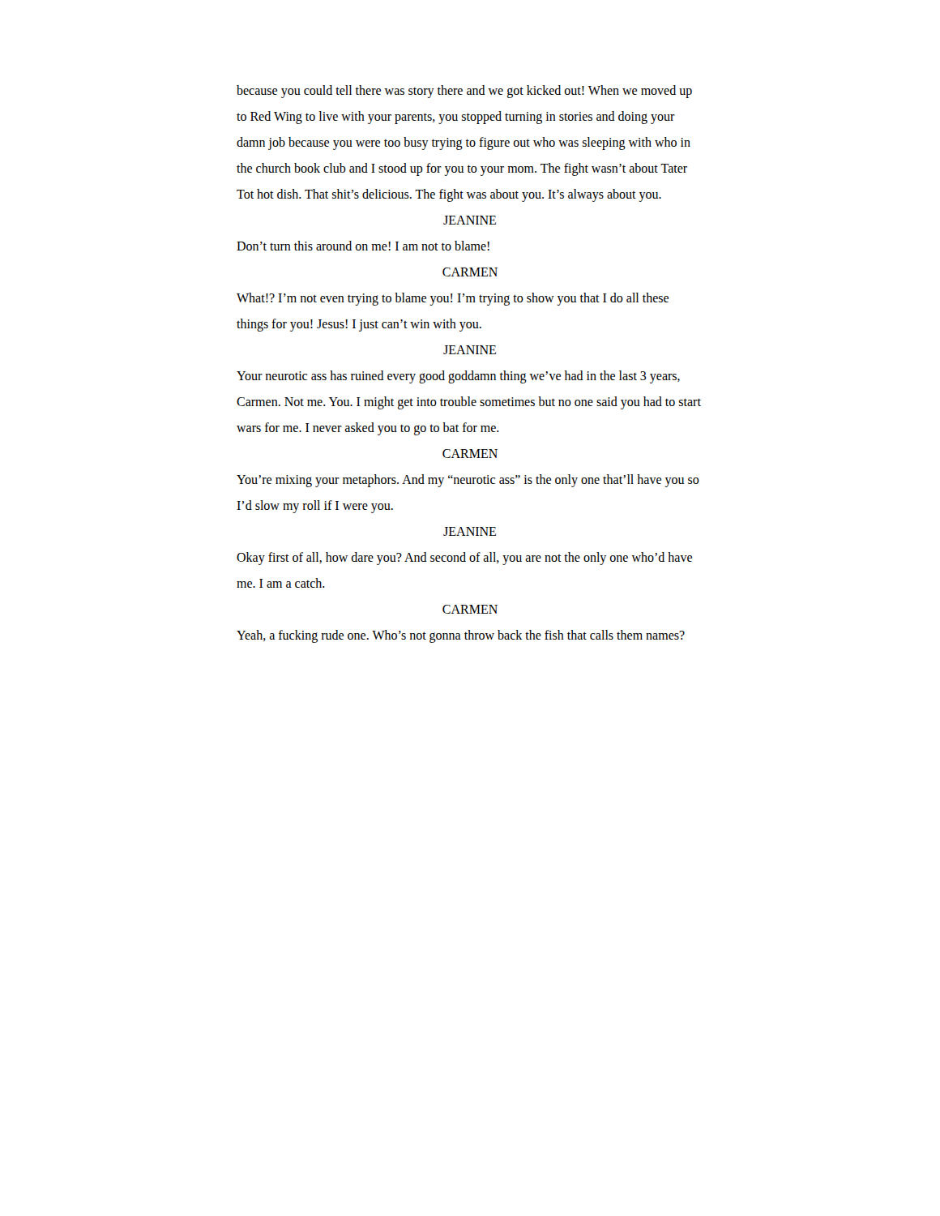because you could tell there was story there and we got kicked out! When we moved up to Red Wing to live with your parents, you stopped turning in stories and doing your damn job because you were too busy trying to figure out who was sleeping with who in the church book club and I stood up for you to your mom. The fight wasn’t about Tater Tot hot dish. That shit’s delicious. The fight was about you. It’s always about you.
Jeanine
Don’t turn this around on me! I am not to blame!
Carmen
What!? I’m not even trying to blame you! I’m trying to show you that I do all these things for you! Jesus! I just can’t win with you.
Jeanine
Your neurotic ass has ruined every good goddamn thing we’ve had in the last 3 years, Carmen. Not me. You. I might get into trouble sometimes but no one said you had to start wars for me. I never asked you to go to bat for me.
Carmen
You’re mixing your metaphors. And my “neurotic ass” is the only one that’ll have you so I’d slow my roll if I were you.
Jeanine
Okay first of all, how dare you? And second of all, you are not the only one who’d have me. I am a catch.
Carmen
Yeah, a fucking rude one. Who’s not gonna throw back the fish that calls them names?